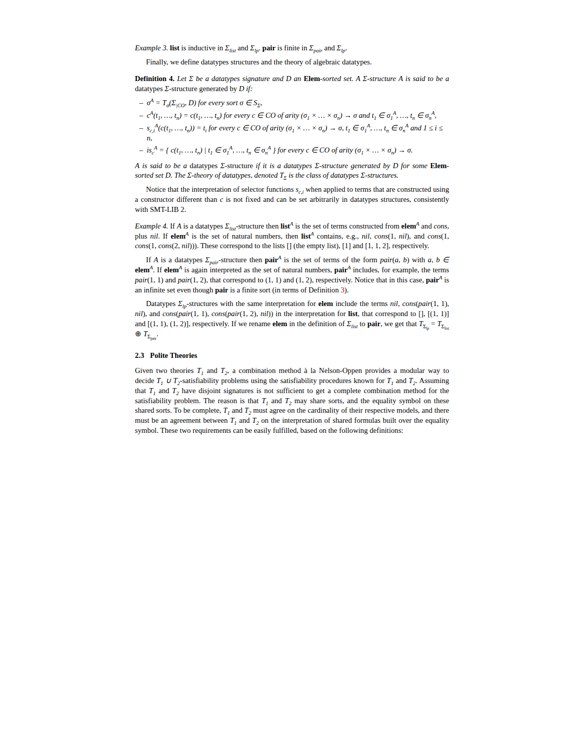Example 3. list is inductive in Σlist and Σlp. pair is finite in Σpair and Σlp.
Finally, we define datatypes structures and the theory of algebraic datatypes.
Definition 4. Let Σ be a datatypes signature and D an Elem-sorted set. A Σ-structure A is said to be a datatypes Σ-structure generated by D if:
σA = Tσ(Σ|CO, D) for every sort σ ∈ SΣ,
cA(t1, …, tn) = c(t1, …, tn) for every c ∈ CO of arity (σ1 × … × σn) → σ and t1 ∈ σ1A, …, tn ∈ σnA,
sc,iA(c(t1, …, tn)) = ti for every c ∈ CO of arity (σ1 × … × σn) → σ, t1 ∈ σ1A, …, tn ∈ σnA and 1 ≤ i ≤ n,
iscA = { c(t1, …, tn) | t1 ∈ σ1A, …, tn ∈ σnA } for every c ∈ CO of arity (σ1 × … × σn) → σ.
A is said to be a datatypes Σ-structure if it is a datatypes Σ-structure generated by D for some Elem-sorted set D. The Σ-theory of datatypes, denoted TΣ is the class of datatypes Σ-structures.
Notice that the interpretation of selector functions sc,i when applied to terms that are constructed using a constructor different than c is not fixed and can be set arbitrarily in datatypes structures, consistently with SMT-LIB 2.
Example 4. If A is a datatypes Σlist-structure then listA is the set of terms constructed from elemA and cons, plus nil. If elemA is the set of natural numbers, then listA contains, e.g., nil, cons(1, nil), and cons(1, cons(1, cons(2, nil))). These correspond to the lists [] (the empty list), [1] and [1, 1, 2], respectively.
If A is a datatypes Σpair-structure then pairA is the set of terms of the form pair(a, b) with a, b ∈ elemA. If elemA is again interpreted as the set of natural numbers, pairA includes, for example, the terms pair(1, 1) and pair(1, 2), that correspond to (1, 1) and (1, 2), respectively. Notice that in this case, pairA is an infinite set even though pair is a finite sort (in terms of Definition 3).
Datatypes Σlp-structures with the same interpretation for elem include the terms nil, cons(pair(1, 1), nil), and cons(pair(1, 1), cons(pair(1, 2), nil)) in the interpretation for list, that correspond to [], [(1, 1)] and [(1, 1), (1, 2)], respectively. If we rename elem in the definition of Σlist to pair, we get that TΣlp = TΣlist ⊕ TΣpair.
2.3 Polite Theories
Given two theories T1 and T2, a combination method à la Nelson-Oppen provides a modular way to decide T1 ∪ T2-satisfiability problems using the satisfiability procedures known for T1 and T2. Assuming that T1 and T2 have disjoint signatures is not sufficient to get a complete combination method for the satisfiability problem. The reason is that T1 and T2 may share sorts, and the equality symbol on these shared sorts. To be complete, T1 and T2 must agree on the cardinality of their respective models, and there must be an agreement between T1 and T2 on the interpretation of shared formulas built over the equality symbol. These two requirements can be easily fulfilled, based on the following definitions: